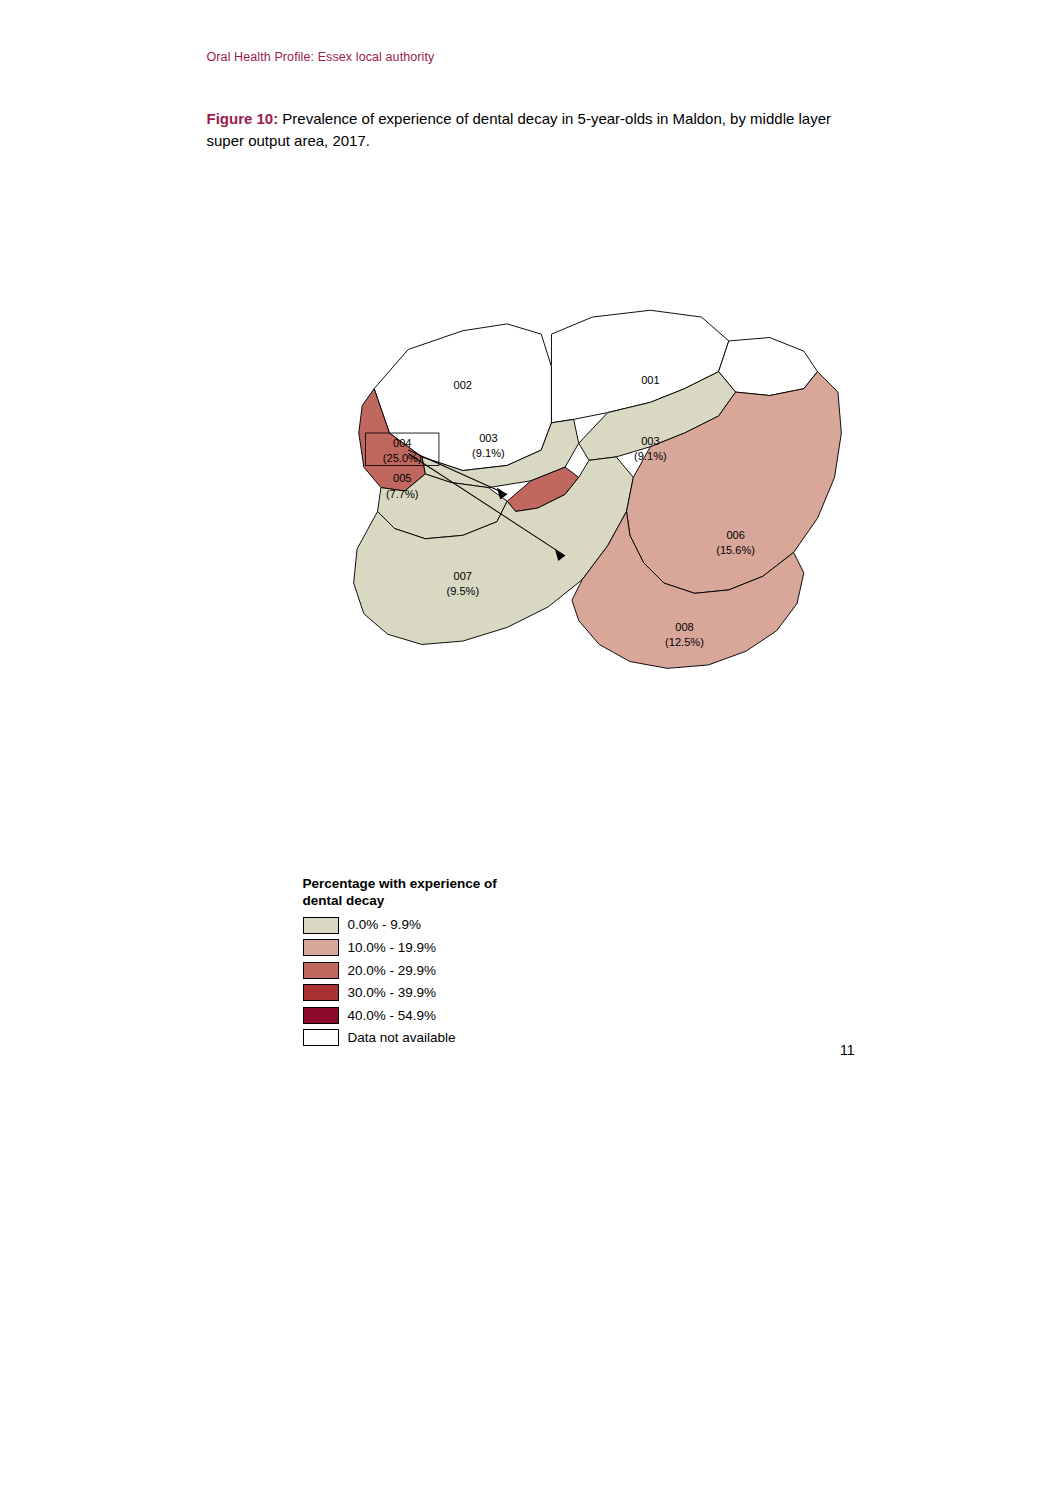Oral Health Profile: Essex local authority
Figure 10: Prevalence of experience of dental decay in 5-year-olds in Maldon, by middle layer super output area, 2017.
002 001 003 (9.1%) 003 (9.1%) 004 (25.0%) 005 (7.7%) 006 (15.6%) 007 (9.5%) 008 (12.5%)
Percentage with experience of
dental decay
0.0% - 9.9%
10.0% - 19.9%
20.0% - 29.9%
30.0% - 39.9%
40.0% - 54.9%
Data not available
11